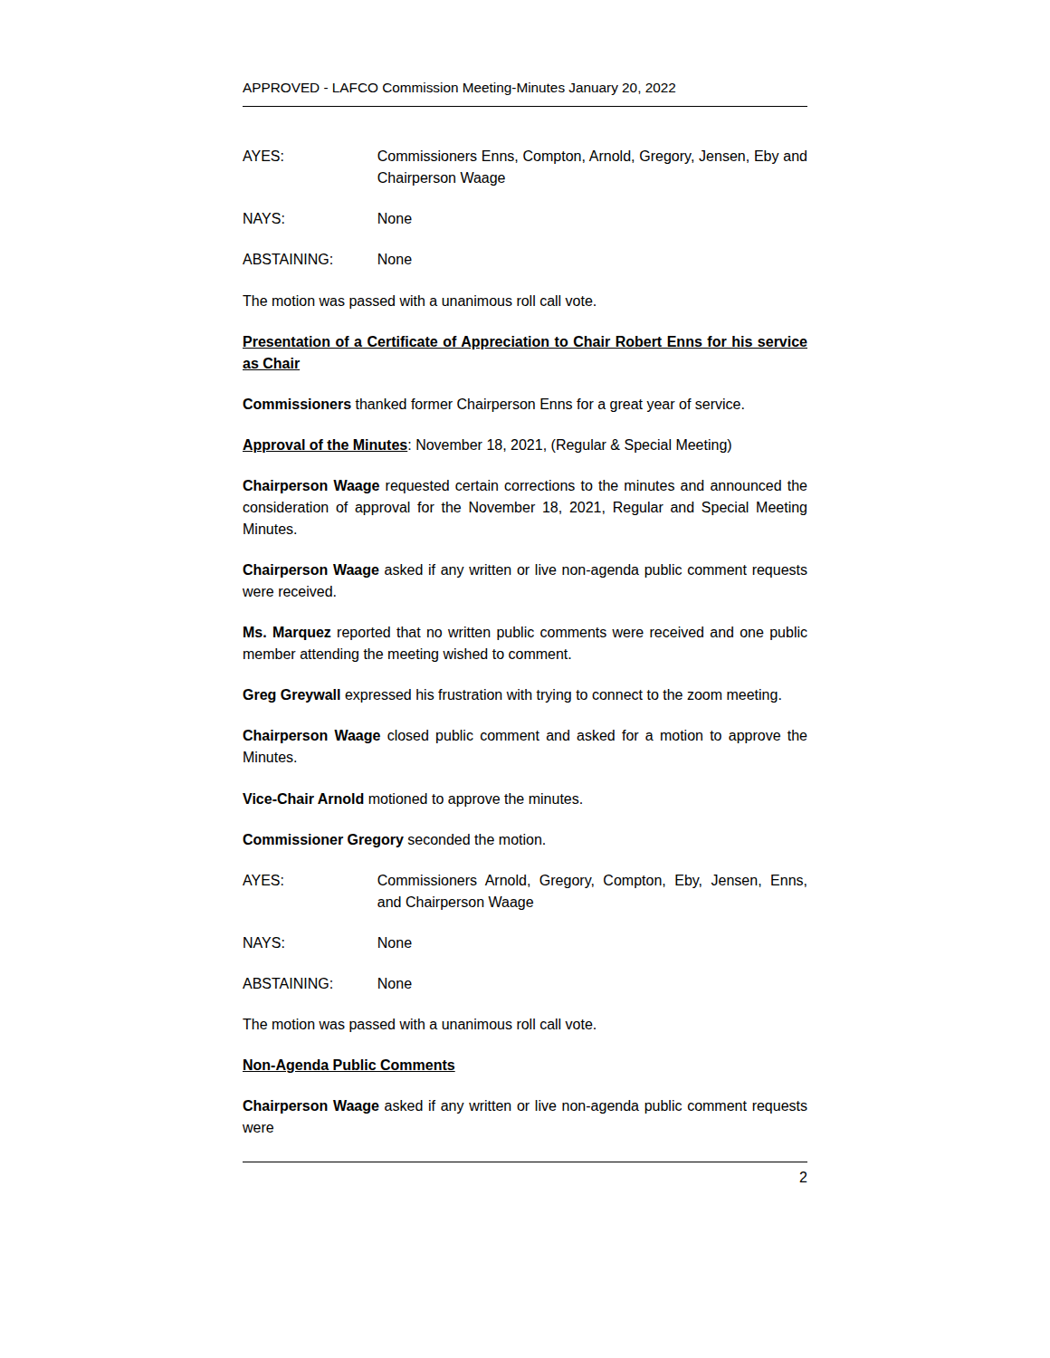APPROVED - LAFCO Commission Meeting-Minutes January 20, 2022
AYES:
Commissioners Enns, Compton, Arnold, Gregory, Jensen, Eby and Chairperson Waage
NAYS:
None
ABSTAINING:
None
The motion was passed with a unanimous roll call vote.
Presentation of a Certificate of Appreciation to Chair Robert Enns for his service as Chair
Commissioners thanked former Chairperson Enns for a great year of service.
Approval of the Minutes: November 18, 2021, (Regular & Special Meeting)
Chairperson Waage requested certain corrections to the minutes and announced the consideration of approval for the November 18, 2021, Regular and Special Meeting Minutes.
Chairperson Waage asked if any written or live non-agenda public comment requests were received.
Ms. Marquez reported that no written public comments were received and one public member attending the meeting wished to comment.
Greg Greywall expressed his frustration with trying to connect to the zoom meeting.
Chairperson Waage closed public comment and asked for a motion to approve the Minutes.
Vice-Chair Arnold motioned to approve the minutes.
Commissioner Gregory seconded the motion.
AYES:
Commissioners Arnold, Gregory, Compton, Eby, Jensen, Enns, and Chairperson Waage
NAYS:
None
ABSTAINING:
None
The motion was passed with a unanimous roll call vote.
Non-Agenda Public Comments
Chairperson Waage asked if any written or live non-agenda public comment requests were
2